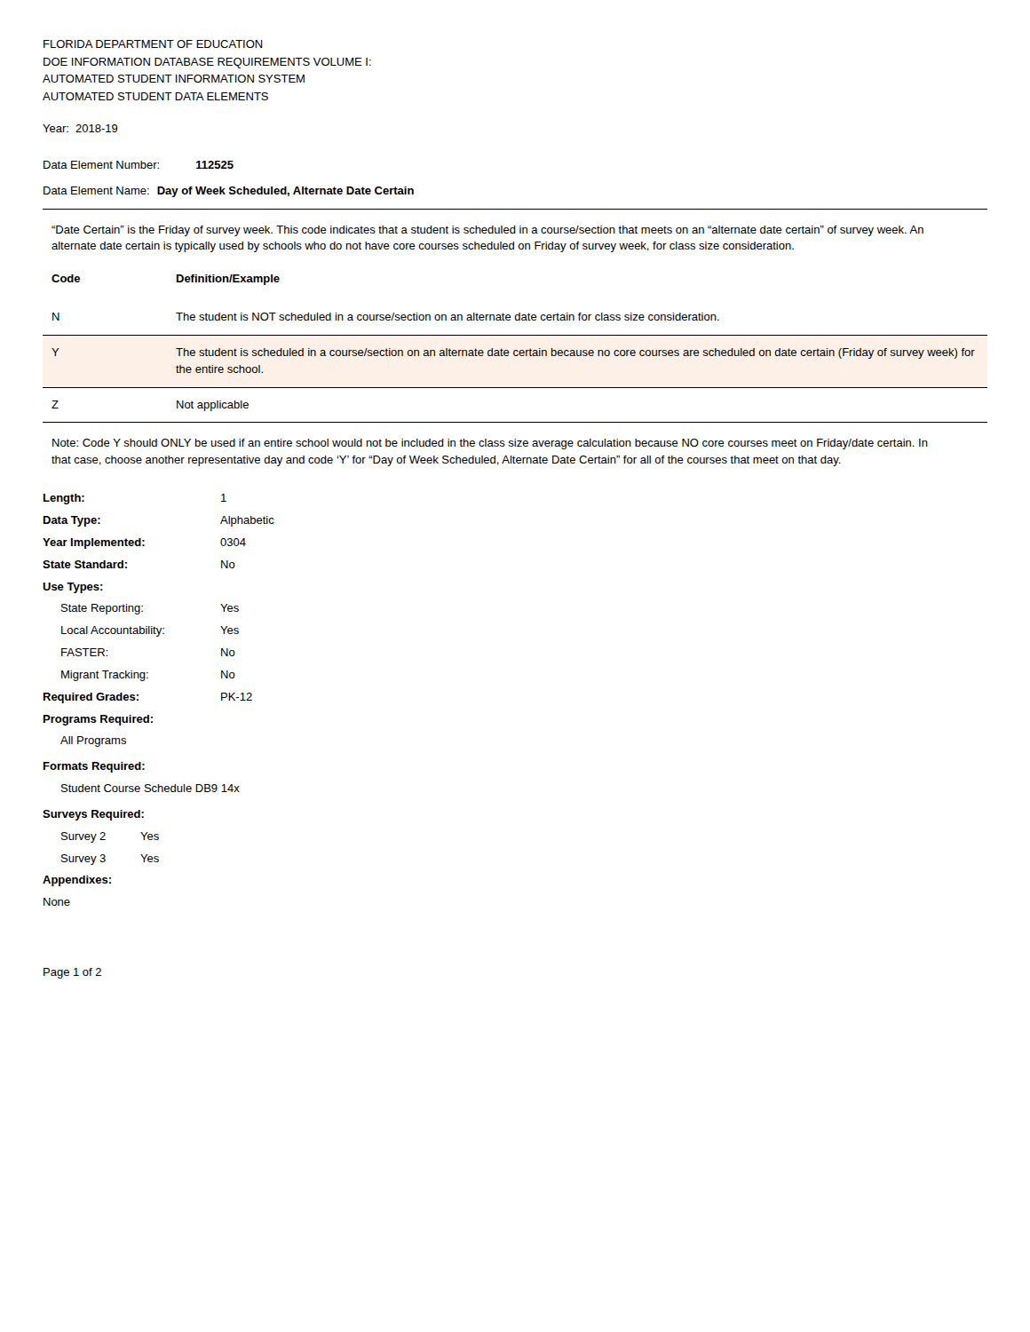FLORIDA DEPARTMENT OF EDUCATION
DOE INFORMATION DATABASE REQUIREMENTS VOLUME I:
AUTOMATED STUDENT INFORMATION SYSTEM
AUTOMATED STUDENT DATA ELEMENTS
Year: 2018-19
Data Element Number: 112525
Data Element Name: Day of Week Scheduled, Alternate Date Certain
“Date Certain” is the Friday of survey week. This code indicates that a student is scheduled in a course/section that meets on an “alternate date certain” of survey week. An alternate date certain is typically used by schools who do not have core courses scheduled on Friday of survey week, for class size consideration.
| Code | Definition/Example |
| --- | --- |
| N | The student is NOT scheduled in a course/section on an alternate date certain for class size consideration. |
| Y | The student is scheduled in a course/section on an alternate date certain because no core courses are scheduled on date certain (Friday of survey week) for the entire school. |
| Z | Not applicable |
Note: Code Y should ONLY be used if an entire school would not be included in the class size average calculation because NO core courses meet on Friday/date certain. In that case, choose another representative day and code ‘Y’ for “Day of Week Scheduled, Alternate Date Certain” for all of the courses that meet on that day.
Length: 1
Data Type: Alphabetic
Year Implemented: 0304
State Standard: No
Use Types:
State Reporting: Yes
Local Accountability: Yes
FASTER: No
Migrant Tracking: No
Required Grades: PK-12
Programs Required:
All Programs
Formats Required:
Student Course Schedule DB9 14x
Surveys Required:
Survey 2 Yes
Survey 3 Yes
Appendixes:
None
Page 1 of 2